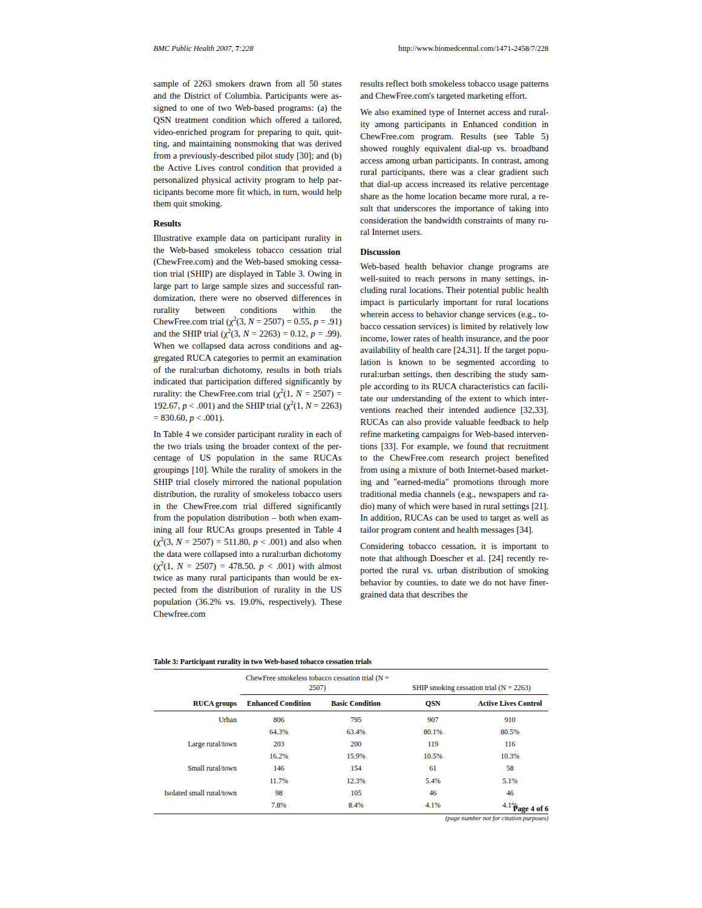BMC Public Health 2007, 7:228
http://www.biomedcentral.com/1471-2458/7/228
sample of 2263 smokers drawn from all 50 states and the District of Columbia. Participants were assigned to one of two Web-based programs: (a) the QSN treatment condition which offered a tailored, video-enriched program for preparing to quit, quitting, and maintaining nonsmoking that was derived from a previously-described pilot study [30]; and (b) the Active Lives control condition that provided a personalized physical activity program to help participants become more fit which, in turn, would help them quit smoking.
Results
Illustrative example data on participant rurality in the Web-based smokeless tobacco cessation trial (ChewFree.com) and the Web-based smoking cessation trial (SHIP) are displayed in Table 3. Owing in large part to large sample sizes and successful randomization, there were no observed differences in rurality between conditions within the ChewFree.com trial (χ2(3, N = 2507) = 0.55, p = .91) and the SHIP trial (χ2(3, N = 2263) = 0.12, p = .99). When we collapsed data across conditions and aggregated RUCA categories to permit an examination of the rural:urban dichotomy, results in both trials indicated that participation differed significantly by rurality: the ChewFree.com trial (χ2(1, N = 2507) = 192.67, p < .001) and the SHIP trial (χ2(1, N = 2263) = 830.60, p < .001).
In Table 4 we consider participant rurality in each of the two trials using the broader context of the percentage of US population in the same RUCAs groupings [10]. While the rurality of smokers in the SHIP trial closely mirrored the national population distribution, the rurality of smokeless tobacco users in the ChewFree.com trial differed significantly from the population distribution – both when examining all four RUCAs groups presented in Table 4 (χ2(3, N = 2507) = 511.80, p < .001) and also when the data were collapsed into a rural:urban dichotomy (χ2(1, N = 2507) = 478.50, p < .001) with almost twice as many rural participants than would be expected from the distribution of rurality in the US population (36.2% vs. 19.0%, respectively). These Chewfree.com
results reflect both smokeless tobacco usage patterns and ChewFree.com's targeted marketing effort.
We also examined type of Internet access and rurality among participants in Enhanced condition in ChewFree.com program. Results (see Table 5) showed roughly equivalent dial-up vs. broadband access among urban participants. In contrast, among rural participants, there was a clear gradient such that dial-up access increased its relative percentage share as the home location became more rural, a result that underscores the importance of taking into consideration the bandwidth constraints of many rural Internet users.
Discussion
Web-based health behavior change programs are well-suited to reach persons in many settings, including rural locations. Their potential public health impact is particularly important for rural locations wherein access to behavior change services (e.g., tobacco cessation services) is limited by relatively low income, lower rates of health insurance, and the poor availability of health care [24,31]. If the target population is known to be segmented according to rural:urban settings, then describing the study sample according to its RUCA characteristics can facilitate our understanding of the extent to which interventions reached their intended audience [32,33]. RUCAs can also provide valuable feedback to help refine marketing campaigns for Web-based interventions [33]. For example, we found that recruitment to the ChewFree.com research project benefited from using a mixture of both Internet-based marketing and "earned-media" promotions through more traditional media channels (e.g., newspapers and radio) many of which were based in rural settings [21]. In addition, RUCAs can be used to target as well as tailor program content and health messages [34].
Considering tobacco cessation, it is important to note that although Doescher et al. [24] recently reported the rural vs. urban distribution of smoking behavior by counties, to date we do not have finer-grained data that describes the
Table 3: Participant rurality in two Web-based tobacco cessation trials
| | ChewFree smokeless tobacco cessation trial (N = 2507) | SHIP smoking cessation trial (N = 2263) |
| --- | --- | --- |
| RUCA groups | Enhanced Condition | Basic Condition | QSN | Active Lives Control |
| Urban | 806 | 795 | 907 | 910 |
| 64.3% | 63.4% | 80.1% | 80.5% |
| Large rural/town | 203 | 200 | 119 | 116 |
| 16.2% | 15.9% | 10.5% | 10.3% |
| Small rural/town | 146 | 154 | 61 | 58 |
| 11.7% | 12.3% | 5.4% | 5.1% |
| Isolated small rural/town | 98 | 105 | 46 | 46 |
| 7.8% | 8.4% | 4.1% | 4.1% |
Page 4 of 6
(page number not for citation purposes)